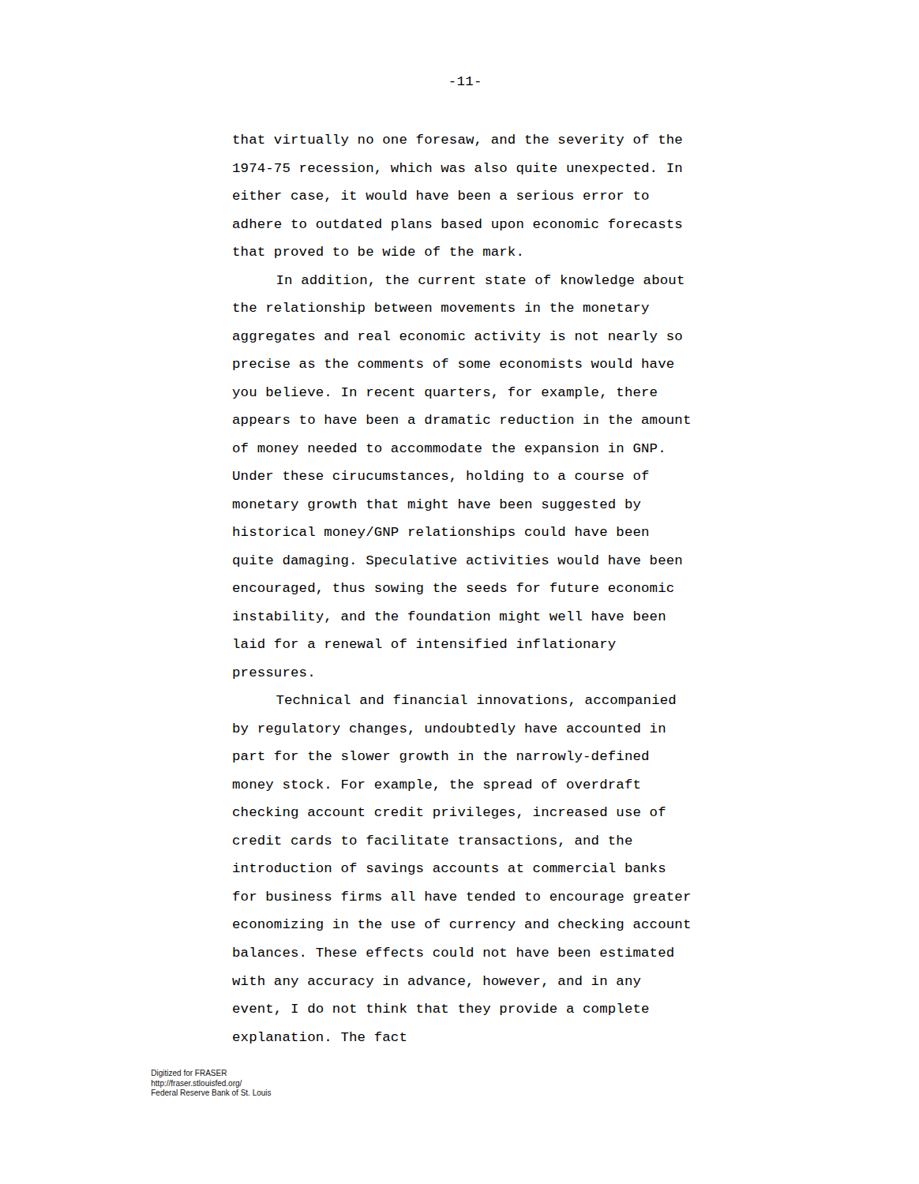-11-
that virtually no one foresaw, and the severity of the 1974-75 recession, which was also quite unexpected. In either case, it would have been a serious error to adhere to outdated plans based upon economic forecasts that proved to be wide of the mark.
In addition, the current state of knowledge about the relationship between movements in the monetary aggregates and real economic activity is not nearly so precise as the comments of some economists would have you believe. In recent quarters, for example, there appears to have been a dramatic reduction in the amount of money needed to accommodate the expansion in GNP. Under these cirucumstances, holding to a course of monetary growth that might have been suggested by historical money/GNP relationships could have been quite damaging. Speculative activities would have been encouraged, thus sowing the seeds for future economic instability, and the foundation might well have been laid for a renewal of intensified inflationary pressures.
Technical and financial innovations, accompanied by regulatory changes, undoubtedly have accounted in part for the slower growth in the narrowly-defined money stock. For example, the spread of overdraft checking account credit privileges, increased use of credit cards to facilitate transactions, and the introduction of savings accounts at commercial banks for business firms all have tended to encourage greater economizing in the use of currency and checking account balances. These effects could not have been estimated with any accuracy in advance, however, and in any event, I do not think that they provide a complete explanation. The fact
Digitized for FRASER
http://fraser.stlouisfed.org/
Federal Reserve Bank of St. Louis